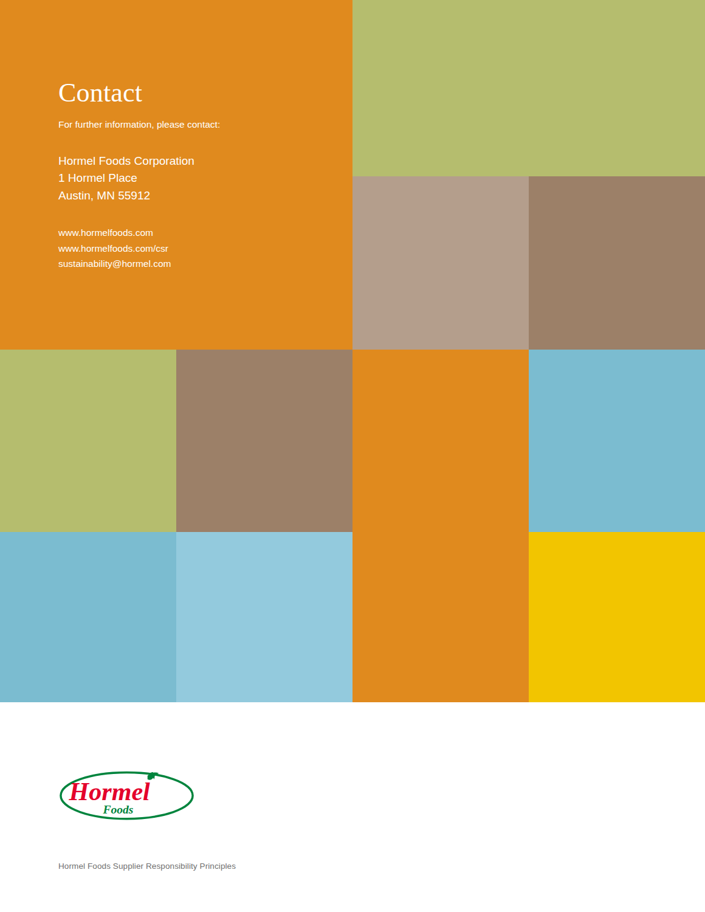Contact
For further information, please contact:
Hormel Foods Corporation
1 Hormel Place
Austin, MN 55912
www.hormelfoods.com
www.hormelfoods.com/csr
sustainability@hormel.com
Hormel Foods
Hormel Foods Supplier Responsibility Principles